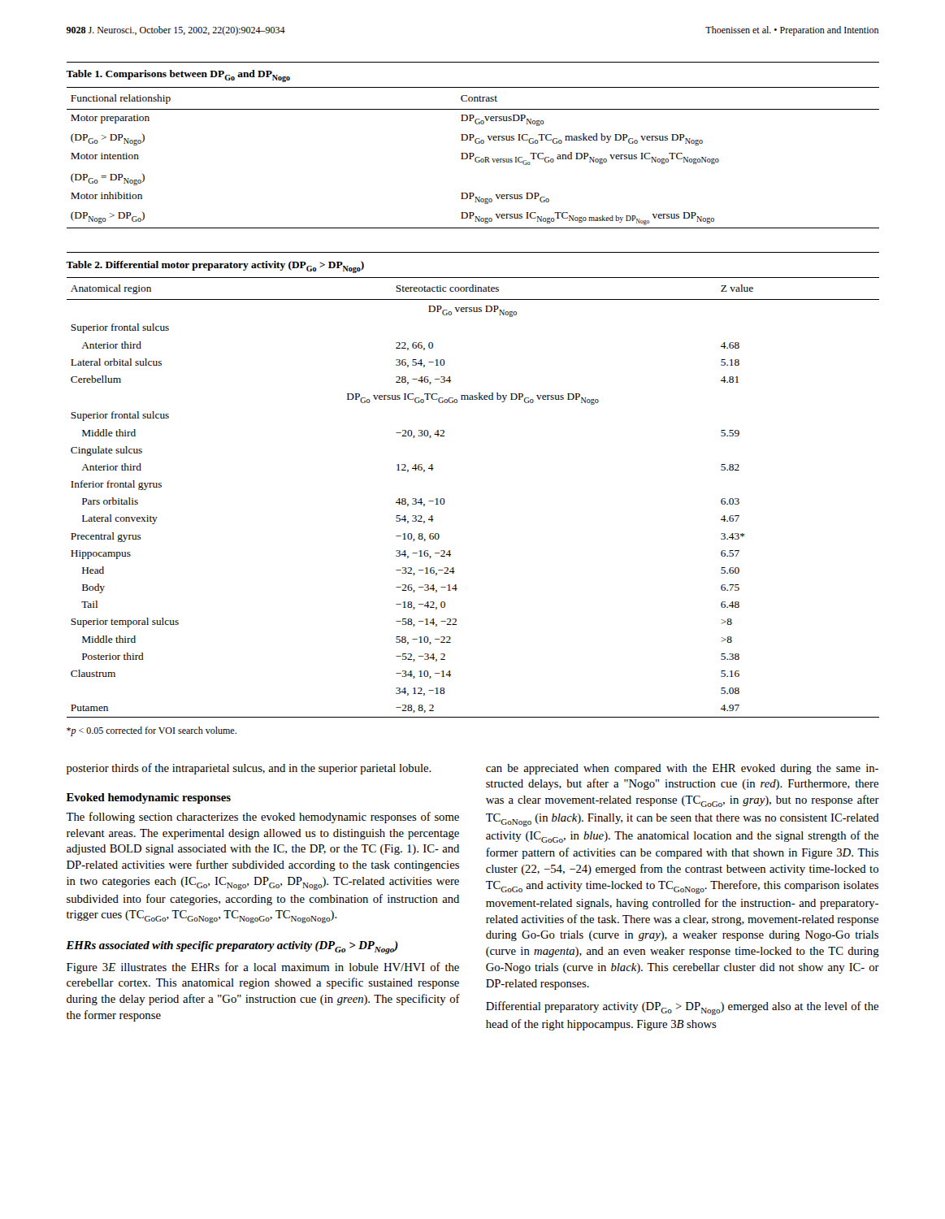9028 J. Neurosci., October 15, 2002, 22(20):9024–9034
Thoenissen et al. • Preparation and Intention
Table 1. Comparisons between DP Go and DP Nogo
| Functional relationship | Contrast |
| --- | --- |
| Motor preparation | DP Go versusDP Nogo |
| (DP Go > DP Nogo ) | DP Go versus IC Go TC Go masked by DP Go versus DP Nogo |
| Motor intention | DP GoR versus IC Go TC Go and DP Nogo versus IC Nogo TC NogoNogo |
| (DP Go = DP Nogo ) | |
| Motor inhibition | DP Nogo versus DP Go |
| (DP Nogo > DP Go ) | DP Nogo versus IC Nogo TC Nogo masked by DP Nogo versus DP Nogo |
Table 2. Differential motor preparatory activity (DP Go > DP Nogo )
| Anatomical region | Stereotactic coordinates | Z value |
| --- | --- | --- |
| DP Go versus DP Nogo |
| Superior frontal sulcus | | |
| Anterior third | 22, 66, 0 | 4.68 |
| Lateral orbital sulcus | 36, 54, −10 | 5.18 |
| Cerebellum | 28, −46, −34 | 4.81 |
| DP Go versus IC Go TC GoGo masked by DP Go versus DP Nogo |
| Superior frontal sulcus | | |
| Middle third | −20, 30, 42 | 5.59 |
| Cingulate sulcus | | |
| Anterior third | 12, 46, 4 | 5.82 |
| Inferior frontal gyrus | | |
| Pars orbitalis | 48, 34, −10 | 6.03 |
| Lateral convexity | 54, 32, 4 | 4.67 |
| Precentral gyrus | −10, 8, 60 | 3.43* |
| Hippocampus | 34, −16, −24 | 6.57 |
| Head | −32, −16,−24 | 5.60 |
| Body | −26, −34, −14 | 6.75 |
| Tail | −18, −42, 0 | 6.48 |
| Superior temporal sulcus | −58, −14, −22 | >8 |
| Middle third | 58, −10, −22 | >8 |
| Posterior third | −52, −34, 2 | 5.38 |
| Claustrum | −34, 10, −14 | 5.16 |
| | 34, 12, −18 | 5.08 |
| Putamen | −28, 8, 2 | 4.97 |
*p < 0.05 corrected for VOI search volume.
posterior thirds of the intraparietal sulcus, and in the superior parietal lobule.
Evoked hemodynamic responses
The following section characterizes the evoked hemodynamic responses of some relevant areas. The experimental design allowed us to distinguish the percentage adjusted BOLD signal associated with the IC, the DP, or the TC (Fig. 1). IC- and DP-related activities were further subdivided according to the task contingencies in two categories each (ICGo, ICNogo, DPGo, DPNogo). TC-related activities were subdivided into four categories, according to the combination of instruction and trigger cues (TCGoGo, TCGoNogo, TCNogoGo, TCNogoNogo).
EHRs associated with specific preparatory activity (DPGo > DPNogo)
Figure 3E illustrates the EHRs for a local maximum in lobule HV/HVI of the cerebellar cortex. This anatomical region showed a specific sustained response during the delay period after a "Go" instruction cue (in green). The specificity of the former response
can be appreciated when compared with the EHR evoked during the same instructed delays, but after a "Nogo" instruction cue (in red). Furthermore, there was a clear movement-related response (TCGoGo, in gray), but no response after TCGoNogo (in black). Finally, it can be seen that there was no consistent IC-related activity (ICGoGo, in blue). The anatomical location and the signal strength of the former pattern of activities can be compared with that shown in Figure 3D. This cluster (22, −54, −24) emerged from the contrast between activity time-locked to TCGoGo and activity time-locked to TCGoNogo. Therefore, this comparison isolates movement-related signals, having controlled for the instruction- and preparatory-related activities of the task. There was a clear, strong, movement-related response during Go-Go trials (curve in gray), a weaker response during Nogo-Go trials (curve in magenta), and an even weaker response time-locked to the TC during Go-Nogo trials (curve in black). This cerebellar cluster did not show any IC- or DP-related responses.
Differential preparatory activity (DPGo > DPNogo) emerged also at the level of the head of the right hippocampus. Figure 3B shows